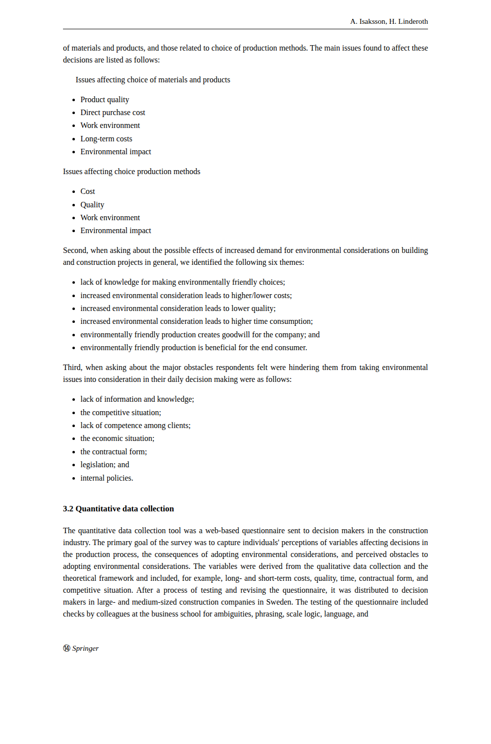A. Isaksson, H. Linderoth
of materials and products, and those related to choice of production methods. The main issues found to affect these decisions are listed as follows:
Issues affecting choice of materials and products
Product quality
Direct purchase cost
Work environment
Long-term costs
Environmental impact
Issues affecting choice production methods
Cost
Quality
Work environment
Environmental impact
Second, when asking about the possible effects of increased demand for environmental considerations on building and construction projects in general, we identified the following six themes:
lack of knowledge for making environmentally friendly choices;
increased environmental consideration leads to higher/lower costs;
increased environmental consideration leads to lower quality;
increased environmental consideration leads to higher time consumption;
environmentally friendly production creates goodwill for the company; and
environmentally friendly production is beneficial for the end consumer.
Third, when asking about the major obstacles respondents felt were hindering them from taking environmental issues into consideration in their daily decision making were as follows:
lack of information and knowledge;
the competitive situation;
lack of competence among clients;
the economic situation;
the contractual form;
legislation; and
internal policies.
3.2 Quantitative data collection
The quantitative data collection tool was a web-based questionnaire sent to decision makers in the construction industry. The primary goal of the survey was to capture individuals' perceptions of variables affecting decisions in the production process, the consequences of adopting environmental considerations, and perceived obstacles to adopting environmental considerations. The variables were derived from the qualitative data collection and the theoretical framework and included, for example, long- and short-term costs, quality, time, contractual form, and competitive situation. After a process of testing and revising the questionnaire, it was distributed to decision makers in large- and medium-sized construction companies in Sweden. The testing of the questionnaire included checks by colleagues at the business school for ambiguities, phrasing, scale logic, language, and
⑭ Springer